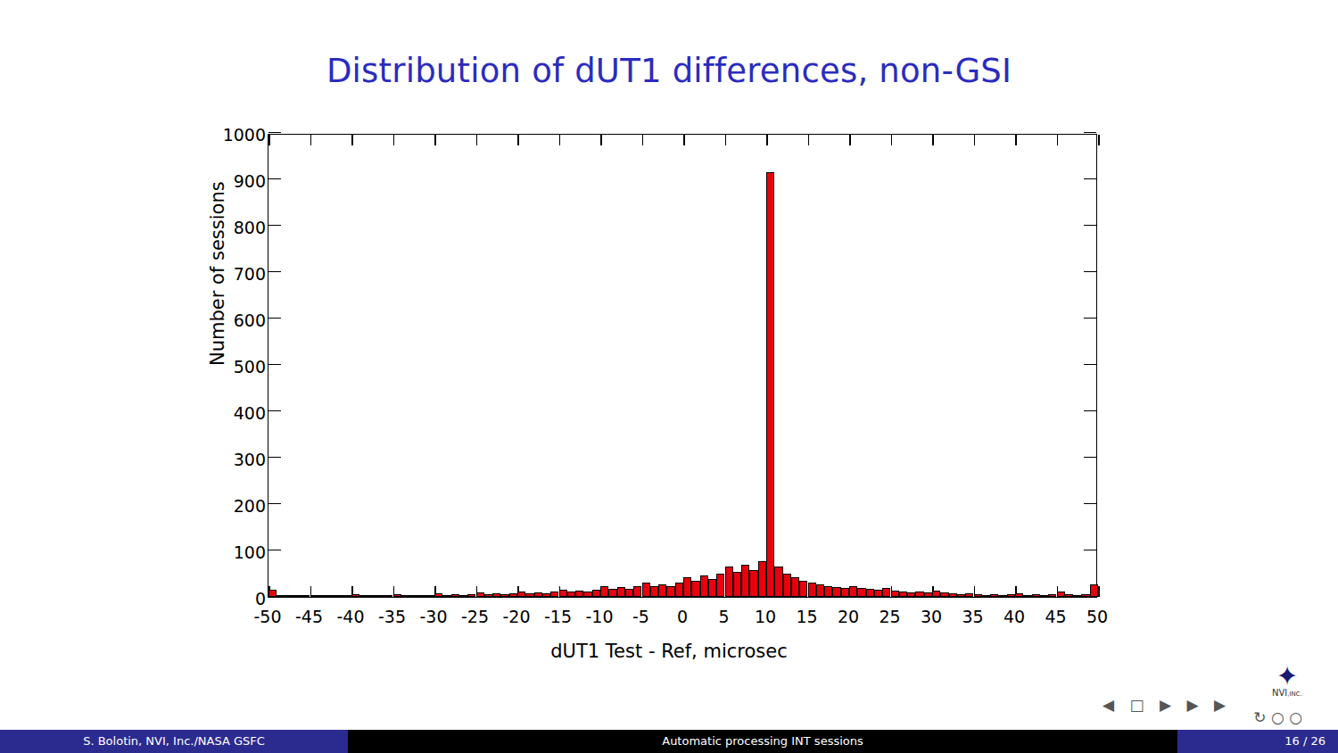Distribution of dUT1 differences, non-GSI
Number of sessions
0
100
200
300
400
500
600
700
800
900
1000
-50
-45
-40
-35
-30
-25
-20
-15
-10
-5
0
5
10
15
20
25
30
35
40
45
50
dUT1 Test - Ref, microsec
✦
NVI,INC.
◀ □ ▶ ▶ ▶
↻ ○ ○
S. Bolotin, NVI, Inc./NASA GSFC
Automatic processing INT sessions
16 / 26